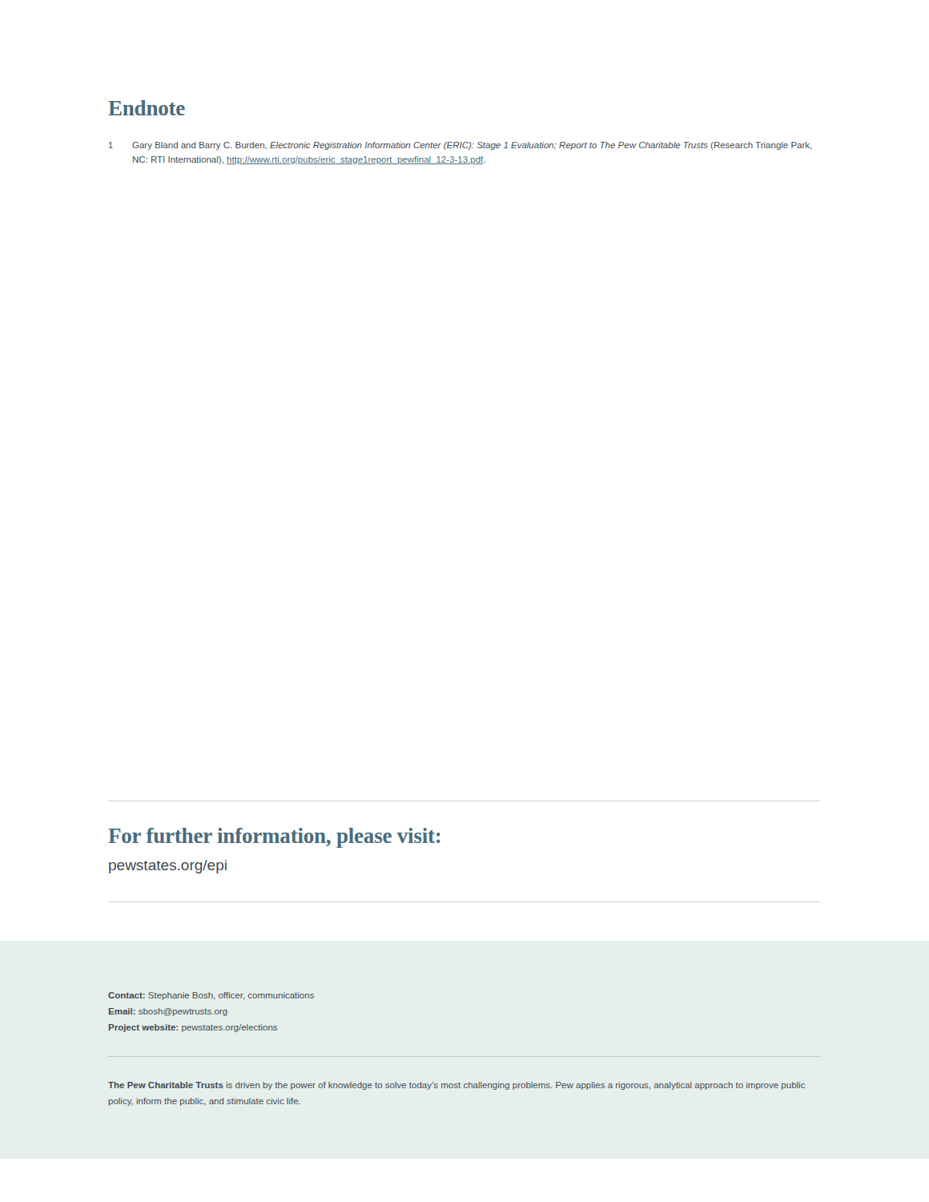Endnote
1
Gary Bland and Barry C. Burden, Electronic Registration Information Center (ERIC): Stage 1 Evaluation; Report to The Pew Charitable Trusts (Research Triangle Park, NC: RTI International), http://www.rti.org/pubs/eric_stage1report_pewfinal_12-3-13.pdf.
For further information, please visit:
pewstates.org/epi
Contact: Stephanie Bosh, officer, communications
Email: sbosh@pewtrusts.org
Project website: pewstates.org/elections
The Pew Charitable Trusts is driven by the power of knowledge to solve today’s most challenging problems. Pew applies a rigorous, analytical approach to improve public policy, inform the public, and stimulate civic life.